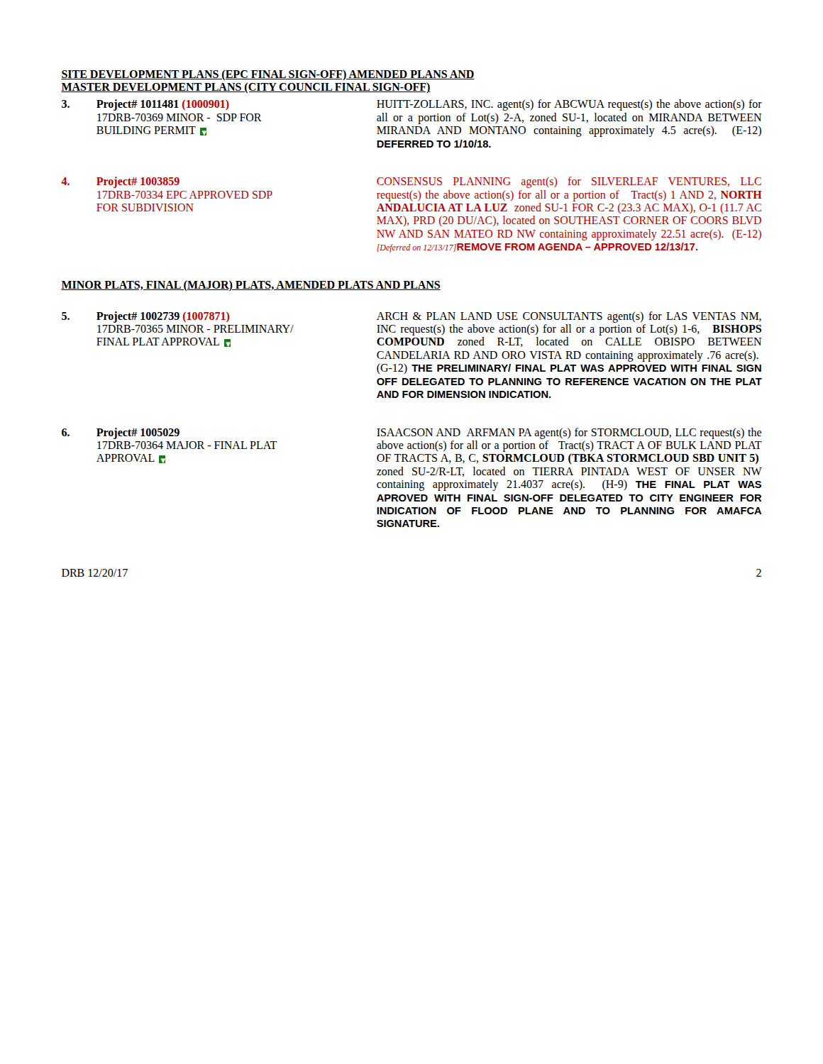SITE DEVELOPMENT PLANS (EPC FINAL SIGN-OFF) AMENDED PLANS AND
MASTER DEVELOPMENT PLANS (CITY COUNCIL FINAL SIGN-OFF)
| 3. | Project# 1011481 (1000901) 17DRB-70369 MINOR - SDP FOR BUILDING PERMIT ▼ | HUITT-ZOLLARS, INC. agent(s) for ABCWUA request(s) the above action(s) for all or a portion of Lot(s) 2-A, zoned SU-1, located on MIRANDA BETWEEN MIRANDA AND MONTANO containing approximately 4.5 acre(s). (E-12) DEFERRED TO 1/10/18. |
| 4. | Project# 1003859 17DRB-70334 EPC APPROVED SDP FOR SUBDIVISION | CONSENSUS PLANNING agent(s) for SILVERLEAF VENTURES, LLC request(s) the above action(s) for all or a portion of Tract(s) 1 AND 2, NORTH ANDALUCIA AT LA LUZ zoned SU-1 FOR C-2 (23.3 AC MAX), O-1 (11.7 AC MAX), PRD (20 DU/AC), located on SOUTHEAST CORNER OF COORS BLVD NW AND SAN MATEO RD NW containing approximately 22.51 acre(s). (E-12) [Deferred on 12/13/17] REMOVE FROM AGENDA – APPROVED 12/13/17. |
MINOR PLATS, FINAL (MAJOR) PLATS, AMENDED PLATS AND PLANS
| 5. | Project# 1002739 (1007871) 17DRB-70365 MINOR - PRELIMINARY/ FINAL PLAT APPROVAL ▼ | ARCH & PLAN LAND USE CONSULTANTS agent(s) for LAS VENTAS NM, INC request(s) the above action(s) for all or a portion of Lot(s) 1-6, BISHOPS COMPOUND zoned R-LT, located on CALLE OBISPO BETWEEN CANDELARIA RD AND ORO VISTA RD containing approximately .76 acre(s). (G-12) THE PRELIMINARY/ FINAL PLAT WAS APPROVED WITH FINAL SIGN OFF DELEGATED TO PLANNING TO REFERENCE VACATION ON THE PLAT AND FOR DIMENSION INDICATION. |
| 6. | Project# 1005029 17DRB-70364 MAJOR - FINAL PLAT APPROVAL ▼ | ISAACSON AND ARFMAN PA agent(s) for STORMCLOUD, LLC request(s) the above action(s) for all or a portion of Tract(s) TRACT A OF BULK LAND PLAT OF TRACTS A, B, C, STORMCLOUD (TBKA STORMCLOUD SBD UNIT 5) zoned SU-2/R-LT, located on TIERRA PINTADA WEST OF UNSER NW containing approximately 21.4037 acre(s). (H-9) THE FINAL PLAT WAS APROVED WITH FINAL SIGN-OFF DELEGATED TO CITY ENGINEER FOR INDICATION OF FLOOD PLANE AND TO PLANNING FOR AMAFCA SIGNATURE. |
DRB 12/20/17
2